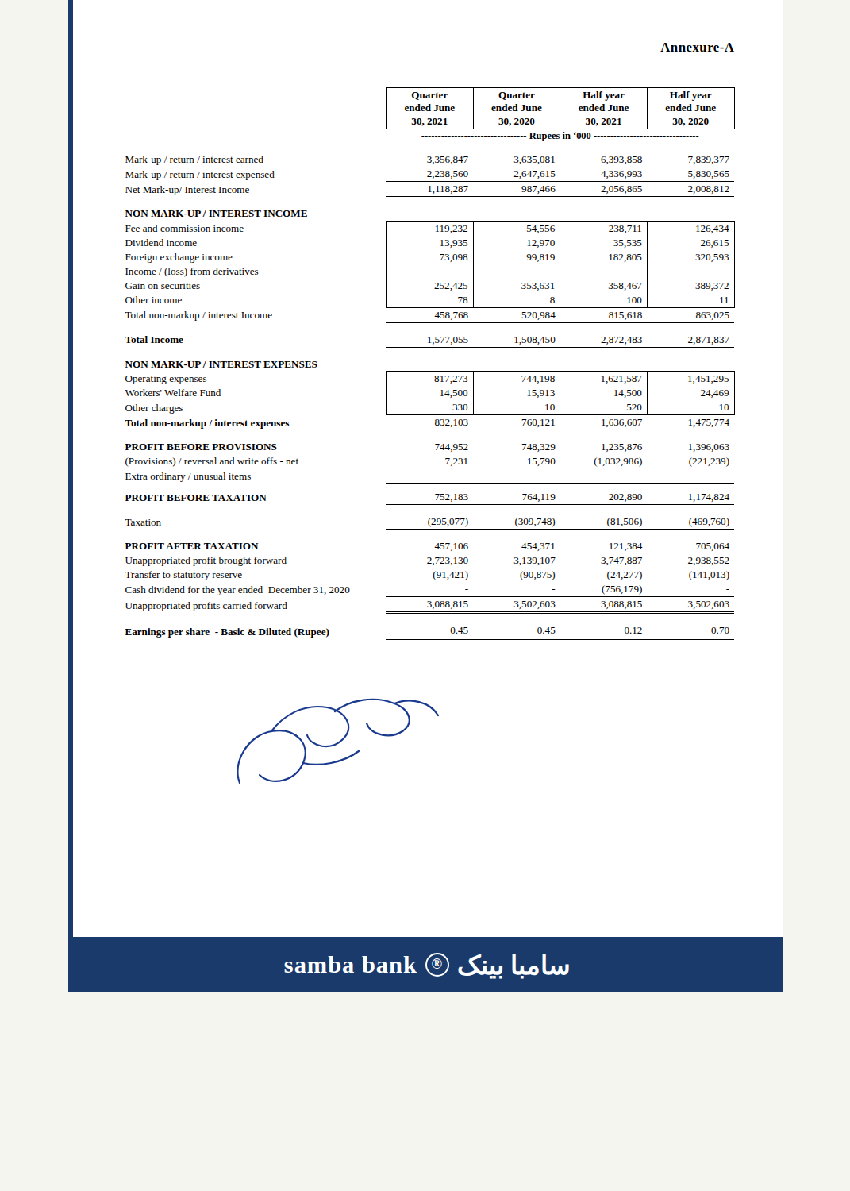Annexure-A
| | Quarter ended June 30, 2021 | Quarter ended June 30, 2020 | Half year ended June 30, 2021 | Half year ended June 30, 2020 |
| | -------------------------------- Rupees in ‘000 -------------------------------- |
| Mark-up / return / interest earned | 3,356,847 | 3,635,081 | 6,393,858 | 7,839,377 |
| Mark-up / return / interest expensed | 2,238,560 | 2,647,615 | 4,336,993 | 5,830,565 |
| Net Mark-up/ Interest Income | 1,118,287 | 987,466 | 2,056,865 | 2,008,812 |
| NON MARK-UP / INTEREST INCOME | |
| Fee and commission income | 119,232 | 54,556 | 238,711 | 126,434 |
| Dividend income | 13,935 | 12,970 | 35,535 | 26,615 |
| Foreign exchange income | 73,098 | 99,819 | 182,805 | 320,593 |
| Income / (loss) from derivatives | - | - | - | - |
| Gain on securities | 252,425 | 353,631 | 358,467 | 389,372 |
| Other income | 78 | 8 | 100 | 11 |
| Total non-markup / interest Income | 458,768 | 520,984 | 815,618 | 863,025 |
| Total Income | 1,577,055 | 1,508,450 | 2,872,483 | 2,871,837 |
| NON MARK-UP / INTEREST EXPENSES | |
| Operating expenses | 817,273 | 744,198 | 1,621,587 | 1,451,295 |
| Workers' Welfare Fund | 14,500 | 15,913 | 14,500 | 24,469 |
| Other charges | 330 | 10 | 520 | 10 |
| Total non-markup / interest expenses | 832,103 | 760,121 | 1,636,607 | 1,475,774 |
| PROFIT BEFORE PROVISIONS | 744,952 | 748,329 | 1,235,876 | 1,396,063 |
| (Provisions) / reversal and write offs - net | 7,231 | 15,790 | (1,032,986) | (221,239) |
| Extra ordinary / unusual items | - | - | - | - |
| PROFIT BEFORE TAXATION | 752,183 | 764,119 | 202,890 | 1,174,824 |
| Taxation | (295,077) | (309,748) | (81,506) | (469,760) |
| PROFIT AFTER TAXATION | 457,106 | 454,371 | 121,384 | 705,064 |
| Unappropriated profit brought forward | 2,723,130 | 3,139,107 | 3,747,887 | 2,938,552 |
| Transfer to statutory reserve | (91,421) | (90,875) | (24,277) | (141,013) |
| Cash dividend for the year ended December 31, 2020 | - | - | (756,179) | - |
| Unappropriated profits carried forward | 3,088,815 | 3,502,603 | 3,088,815 | 3,502,603 |
| Earnings per share - Basic & Diluted (Rupee) | 0.45 | 0.45 | 0.12 | 0.70 |
samba bank ® سامبا بينک